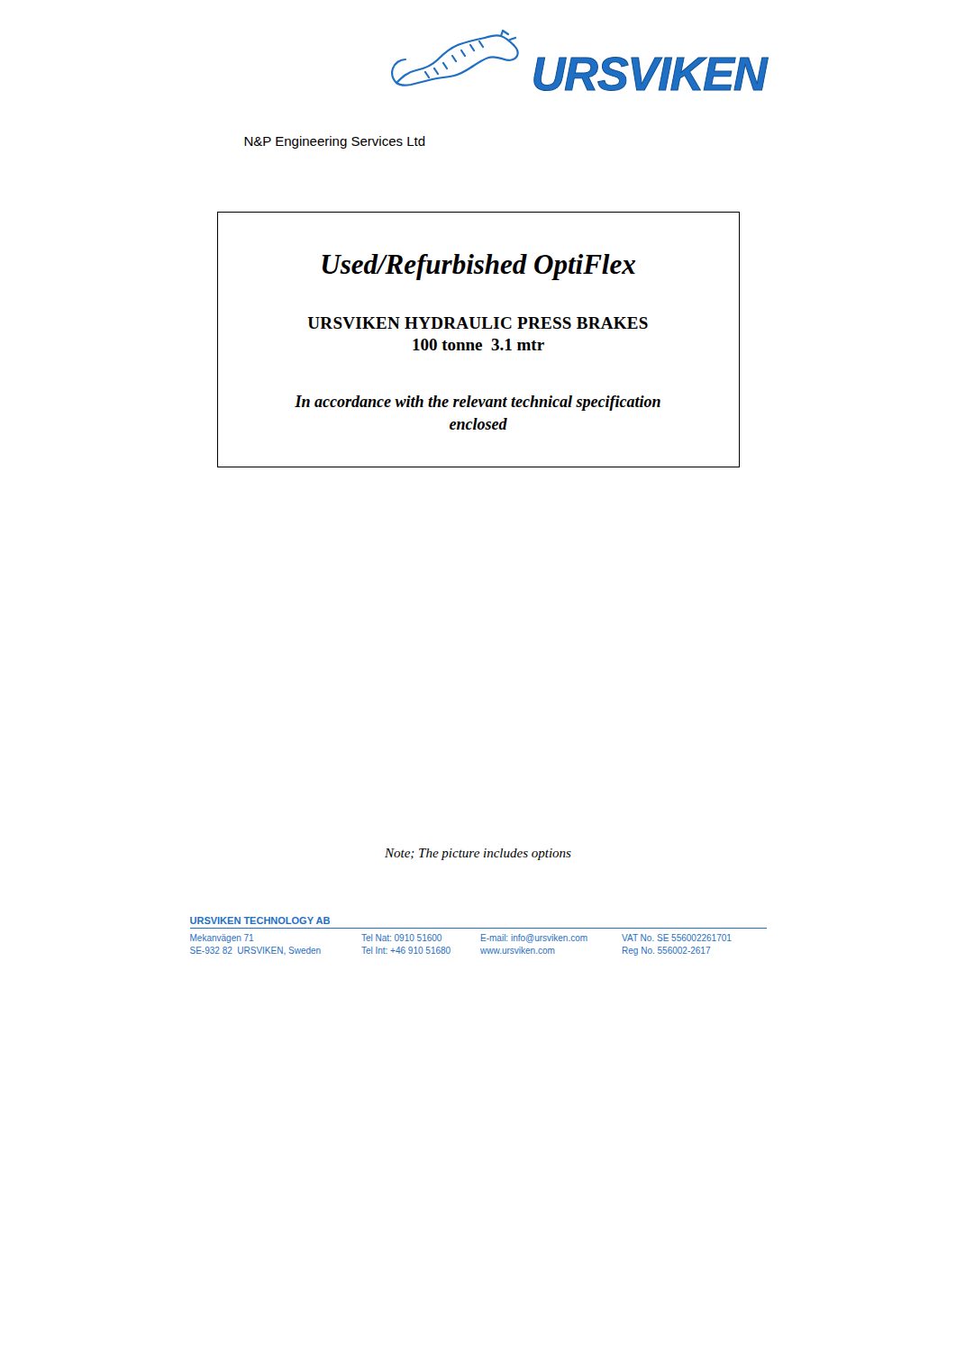URSVIKEN
N&P Engineering Services Ltd
Used/Refurbished OptiFlex
URSVIKEN HYDRAULIC PRESS BRAKES
100 tonne 3.1 mtr
In accordance with the relevant technical specification
enclosed
Note; The picture includes options
URSVIKEN TECHNOLOGY AB
| Mekanvägen 71 SE-932 82 URSVIKEN, Sweden | Tel Nat: 0910 51600 Tel Int: +46 910 51680 | E-mail: info@ursviken.com www.ursviken.com | VAT No. SE 556002261701 Reg No. 556002-2617 |